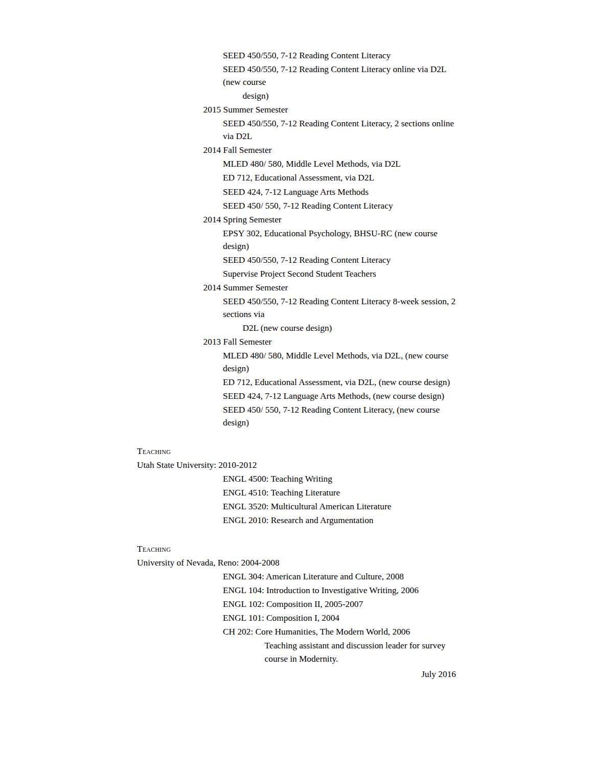SEED 450/550, 7-12 Reading Content Literacy
SEED 450/550, 7-12 Reading Content Literacy online via D2L (new course
design)
2015 Summer Semester
SEED 450/550, 7-12 Reading Content Literacy, 2 sections online via D2L
2014 Fall Semester
MLED 480/ 580, Middle Level Methods, via D2L
ED 712, Educational Assessment, via D2L
SEED 424, 7-12 Language Arts Methods
SEED 450/ 550, 7-12 Reading Content Literacy
2014 Spring Semester
EPSY 302, Educational Psychology, BHSU-RC (new course design)
SEED 450/550, 7-12 Reading Content Literacy
Supervise Project Second Student Teachers
2014 Summer Semester
SEED 450/550, 7-12 Reading Content Literacy 8-week session, 2 sections via
D2L (new course design)
2013 Fall Semester
MLED 480/ 580, Middle Level Methods, via D2L, (new course design)
ED 712, Educational Assessment, via D2L, (new course design)
SEED 424, 7-12 Language Arts Methods, (new course design)
SEED 450/ 550, 7-12 Reading Content Literacy, (new course design)
Teaching
Utah State University: 2010-2012
ENGL 4500: Teaching Writing
ENGL 4510: Teaching Literature
ENGL 3520: Multicultural American Literature
ENGL 2010: Research and Argumentation
Teaching
University of Nevada, Reno: 2004-2008
ENGL 304: American Literature and Culture, 2008
ENGL 104: Introduction to Investigative Writing, 2006
ENGL 102: Composition II, 2005-2007
ENGL 101: Composition I, 2004
CH 202: Core Humanities, The Modern World, 2006
Teaching assistant and discussion leader for survey course in Modernity.
July 2016